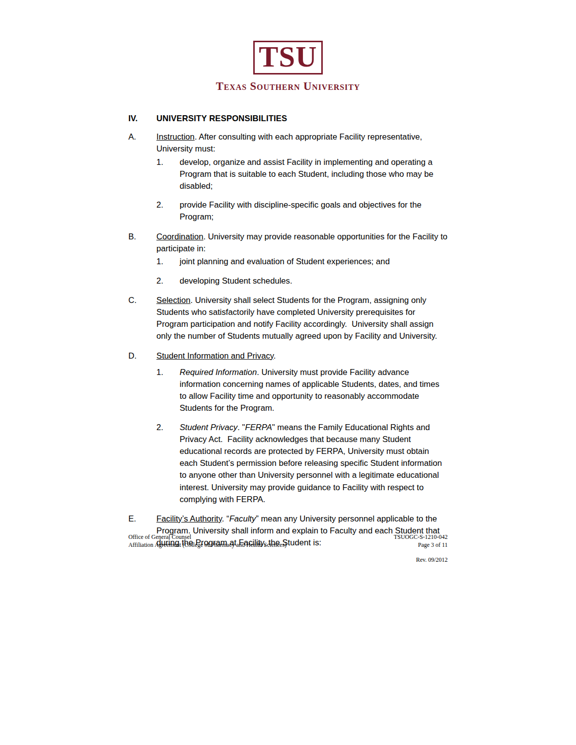TSU
Texas Southern University
IV.
University Responsibilities
A.
Instruction. After consulting with each appropriate Facility representative, University must:
1.
develop, organize and assist Facility in implementing and operating a Program that is suitable to each Student, including those who may be disabled;
2.
provide Facility with discipline-specific goals and objectives for the Program;
B.
Coordination. University may provide reasonable opportunities for the Facility to participate in:
1.
joint planning and evaluation of Student experiences; and
2.
developing Student schedules.
C.
Selection. University shall select Students for the Program, assigning only Students who satisfactorily have completed University prerequisites for Program participation and notify Facility accordingly. University shall assign only the number of Students mutually agreed upon by Facility and University.
D.
Student Information and Privacy.
1.
Required Information. University must provide Facility advance information concerning names of applicable Students, dates, and times to allow Facility time and opportunity to reasonably accommodate Students for the Program.
2.
Student Privacy. "FERPA" means the Family Educational Rights and Privacy Act. Facility acknowledges that because many Student educational records are protected by FERPA, University must obtain each Student’s permission before releasing specific Student information to anyone other than University personnel with a legitimate educational interest. University may provide guidance to Facility with respect to complying with FERPA.
E.
Facility’s Authority. “Faculty” mean any University personnel applicable to the Program. University shall inform and explain to Faculty and each Student that during the Program at Facility, the Student is:
Office of General Counsel
TSUOGC-S-1210-042
Affiliation Agreement (College of Pharmacy and Health Sciences)
Page 3 of 11
Rev. 09/2012